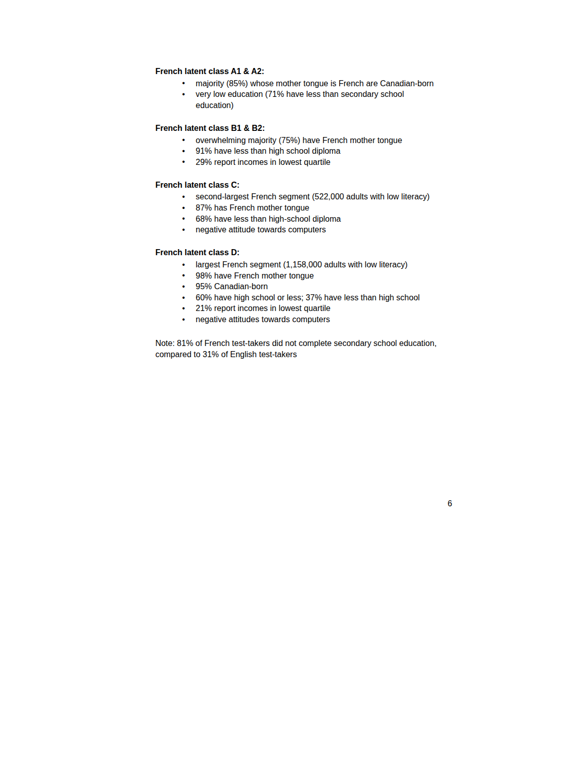French latent class A1 & A2:
majority (85%) whose mother tongue is French are Canadian-born
very low education (71% have less than secondary school education)
French latent class B1 & B2:
overwhelming majority (75%) have French mother tongue
91% have less than high school diploma
29% report incomes in lowest quartile
French latent class C:
second-largest French segment (522,000 adults with low literacy)
87% has French mother tongue
68% have less than high-school diploma
negative attitude towards computers
French latent class D:
largest French segment (1,158,000 adults with low literacy)
98% have French mother tongue
95% Canadian-born
60% have high school or less; 37% have less than high school
21% report incomes in lowest quartile
negative attitudes towards computers
Note: 81% of French test-takers did not complete secondary school education, compared to 31% of English test-takers
6